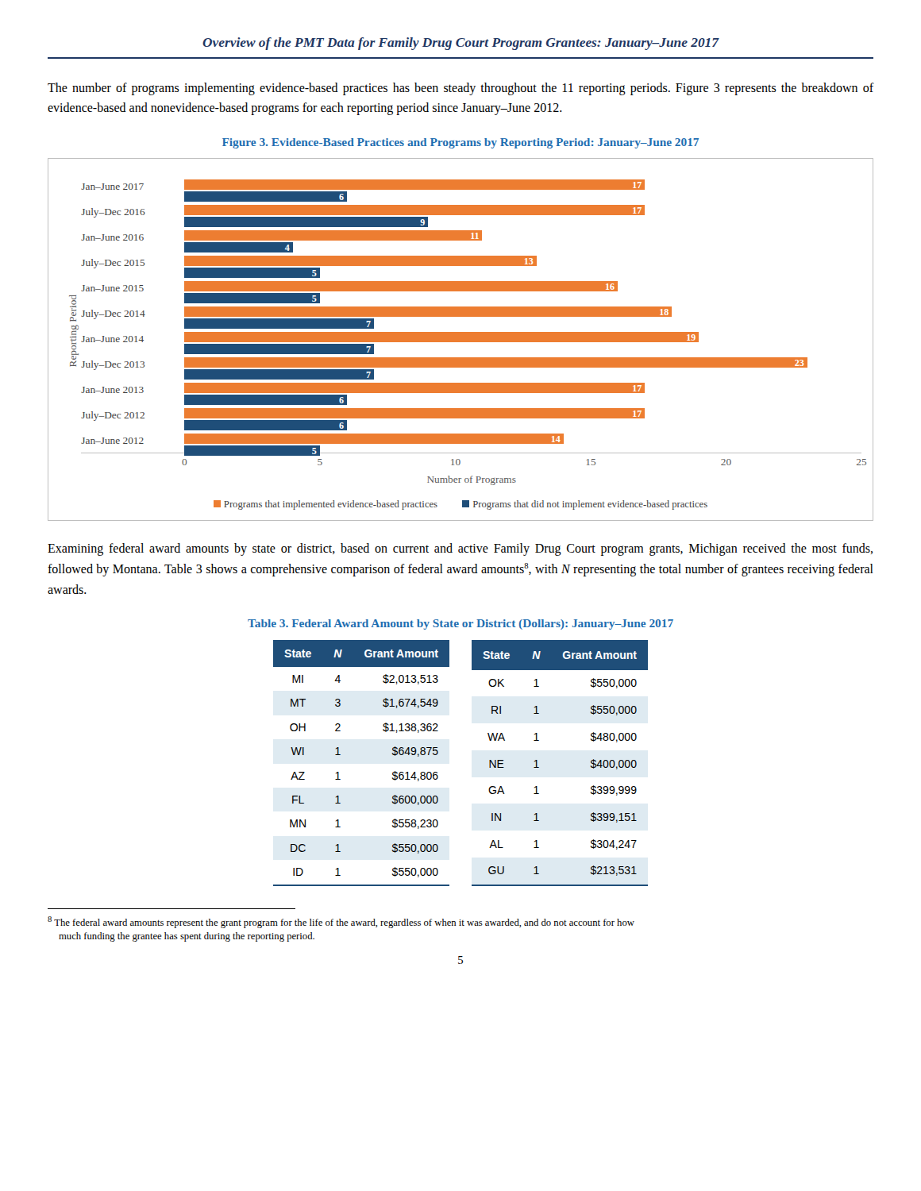Overview of the PMT Data for Family Drug Court Program Grantees: January–June 2017
The number of programs implementing evidence-based practices has been steady throughout the 11 reporting periods. Figure 3 represents the breakdown of evidence-based and nonevidence-based programs for each reporting period since January–June 2012.
Figure 3. Evidence-Based Practices and Programs by Reporting Period: January–June 2017
Reporting Period
| Jan–June 2017 | 17 6 |
| July–Dec 2016 | 17 9 |
| Jan–June 2016 | 11 4 |
| July–Dec 2015 | 13 5 |
| Jan–June 2015 | 16 5 |
| July–Dec 2014 | 18 7 |
| Jan–June 2014 | 19 7 |
| July–Dec 2013 | 23 7 |
| Jan–June 2013 | 17 6 |
| July–Dec 2012 | 17 6 |
| Jan–June 2012 | 14 5 |
| | 0 5 10 15 20 25 |
Number of Programs
Programs that implemented evidence-based practices Programs that did not implement evidence-based practices
Examining federal award amounts by state or district, based on current and active Family Drug Court program grants, Michigan received the most funds, followed by Montana. Table 3 shows a comprehensive comparison of federal award amounts8, with N representing the total number of grantees receiving federal awards.
Table 3. Federal Award Amount by State or District (Dollars): January–June 2017
| State | N | Grant Amount |
| --- | --- | --- |
| MI | 4 | $2,013,513 |
| MT | 3 | $1,674,549 |
| OH | 2 | $1,138,362 |
| WI | 1 | $649,875 |
| AZ | 1 | $614,806 |
| FL | 1 | $600,000 |
| MN | 1 | $558,230 |
| DC | 1 | $550,000 |
| ID | 1 | $550,000 |
| State | N | Grant Amount |
| --- | --- | --- |
| OK | 1 | $550,000 |
| RI | 1 | $550,000 |
| WA | 1 | $480,000 |
| NE | 1 | $400,000 |
| GA | 1 | $399,999 |
| IN | 1 | $399,151 |
| AL | 1 | $304,247 |
| GU | 1 | $213,531 |
8 The federal award amounts represent the grant program for the life of the award, regardless of when it was awarded, and do not account for how much funding the grantee has spent during the reporting period.
5